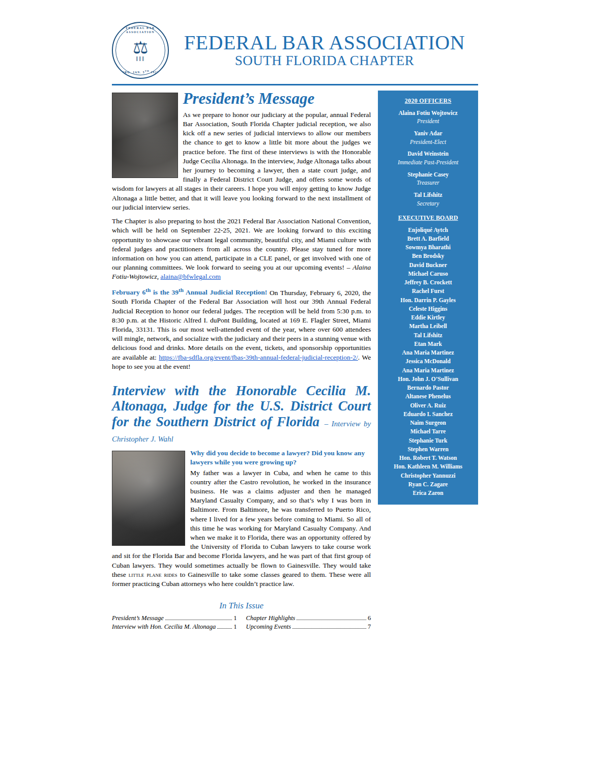FEDERAL BAR ASSOCIATION ⚖ ∥∥∥ ORG. JAN. 5TH 1920
FEDERAL BAR ASSOCIATION
SOUTH FLORIDA CHAPTER
President’s Message
As we prepare to honor our judiciary at the popular, annual Federal Bar Association, South Florida Chapter judicial reception, we also kick off a new series of judicial interviews to allow our members the chance to get to know a little bit more about the judges we practice before. The first of these interviews is with the Honorable Judge Cecilia Altonaga. In the interview, Judge Altonaga talks about her journey to becoming a lawyer, then a state court judge, and finally a Federal District Court Judge, and offers some words of wisdom for lawyers at all stages in their careers. I hope you will enjoy getting to know Judge Altonaga a little better, and that it will leave you looking forward to the next installment of our judicial interview series.
The Chapter is also preparing to host the 2021 Federal Bar Association National Convention, which will be held on September 22-25, 2021. We are looking forward to this exciting opportunity to showcase our vibrant legal community, beautiful city, and Miami culture with federal judges and practitioners from all across the country. Please stay tuned for more information on how you can attend, participate in a CLE panel, or get involved with one of our planning committees. We look forward to seeing you at our upcoming events! – Alaina Fotiu-Wojtowicz, alaina@bfwlegal.com
February 6th is the 39th Annual Judicial Reception! On Thursday, February 6, 2020, the South Florida Chapter of the Federal Bar Association will host our 39th Annual Federal Judicial Reception to honor our federal judges. The reception will be held from 5:30 p.m. to 8:30 p.m. at the Historic Alfred I. duPont Building, located at 169 E. Flagler Street, Miami Florida, 33131. This is our most well-attended event of the year, where over 600 attendees will mingle, network, and socialize with the judiciary and their peers in a stunning venue with delicious food and drinks. More details on the event, tickets, and sponsorship opportunities are available at: https://fba-sdfla.org/event/fbas-39th-annual-federal-judicial-reception-2/. We hope to see you at the event!
Interview with the Honorable Cecilia M. Altonaga, Judge for the U.S. District Court for the Southern District of Florida – Interview by Christopher J. Wahl
Why did you decide to become a lawyer? Did you know any lawyers while you were growing up?
My father was a lawyer in Cuba, and when he came to this country after the Castro revolution, he worked in the insurance business. He was a claims adjuster and then he managed Maryland Casualty Company, and so that’s why I was born in Baltimore. From Baltimore, he was transferred to Puerto Rico, where I lived for a few years before coming to Miami. So all of this time he was working for Maryland Casualty Company. And when we make it to Florida, there was an opportunity offered by the University of Florida to Cuban lawyers to take course work and sit for the Florida Bar and become Florida lawyers, and he was part of that first group of Cuban lawyers. They would sometimes actually be flown to Gainesville. They would take these little plane rides to Gainesville to take some classes geared to them. These were all former practicing Cuban attorneys who here couldn’t practice law.
In This Issue
President’s Message 1
Interview with Hon. Cecilia M. Altonaga 1
Chapter Highlights 6
Upcoming Events 7
2020 OFFICERS
Alaina Fotiu Wojtowicz
President
Yaniv Adar
President-Elect
David Weinstein
Immediate Past-President
Stephanie Casey
Treasurer
Tal Lifshitz
Secretary
EXECUTIVE BOARD
Enjoliqué Aytch
Brett A. Barfield
Sowmya Bharathi
Ben Brodsky
David Buckner
Michael Caruso
Jeffrey B. Crockett
Rachel Furst
Hon. Darrin P. Gayles
Celeste Higgins
Eddie Kirtley
Martha Leibell
Tal Lifshitz
Etan Mark
Ana Maria Martinez
Jessica McDonald
Ana Maria Martinez
Hon. John J. O’Sullivan
Bernardo Pastor
Altanese Phenelus
Oliver A. Ruiz
Eduardo I. Sanchez
Naim Surgeon
Michael Tarre
Stephanie Turk
Stephen Warren
Hon. Robert T. Watson
Hon. Kathleen M. Williams
Christopher Yannuzzi
Ryan C. Zagare
Erica Zaron